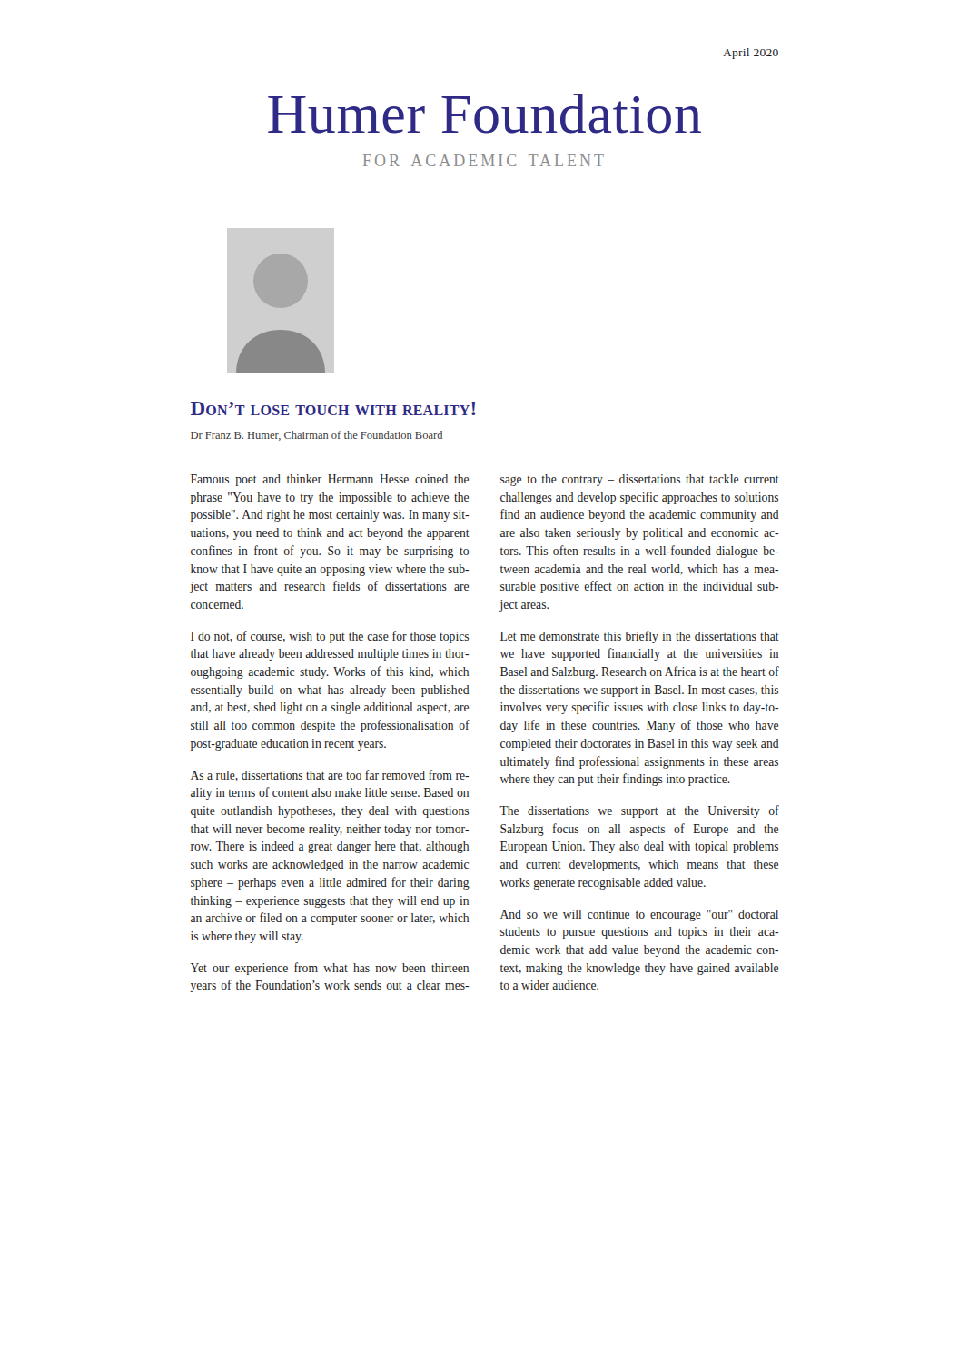April 2020
Humer Foundationfor academic talent
Don’t lose touch with reality!
Dr Franz B. Humer, Chairman of the Foundation Board
Famous poet and thinker Hermann Hesse coined the phrase "You have to try the impossible to achieve the possible". And right he most certainly was. In many situations, you need to think and act beyond the apparent confines in front of you. So it may be surprising to know that I have quite an opposing view where the subject matters and research fields of dissertations are concerned.
I do not, of course, wish to put the case for those topics that have already been addressed multiple times in thoroughgoing academic study. Works of this kind, which essentially build on what has already been published and, at best, shed light on a single additional aspect, are still all too common despite the professionalisation of post-graduate education in recent years.
As a rule, dissertations that are too far removed from reality in terms of content also make little sense. Based on quite outlandish hypotheses, they deal with questions that will never become reality, neither today nor tomorrow. There is indeed a great danger here that, although such works are acknowledged in the narrow academic sphere – perhaps even a little admired for their daring thinking – experience suggests that they will end up in an archive or filed on a computer sooner or later, which is where they will stay.
Yet our experience from what has now been thirteen years of the Foundation’s work sends out a clear message to the contrary – dissertations that tackle current challenges and develop specific approaches to solutions find an audience beyond the academic community and are also taken seriously by political and economic actors. This often results in a well-founded dialogue between academia and the real world, which has a measurable positive effect on action in the individual subject areas.
Let me demonstrate this briefly in the dissertations that we have supported financially at the universities in Basel and Salzburg. Research on Africa is at the heart of the dissertations we support in Basel. In most cases, this involves very specific issues with close links to day-to-day life in these countries. Many of those who have completed their doctorates in Basel in this way seek and ultimately find professional assignments in these areas where they can put their findings into practice.
The dissertations we support at the University of Salzburg focus on all aspects of Europe and the European Union. They also deal with topical problems and current developments, which means that these works generate recognisable added value.
And so we will continue to encourage "our" doctoral students to pursue questions and topics in their academic work that add value beyond the academic context, making the knowledge they have gained available to a wider audience.